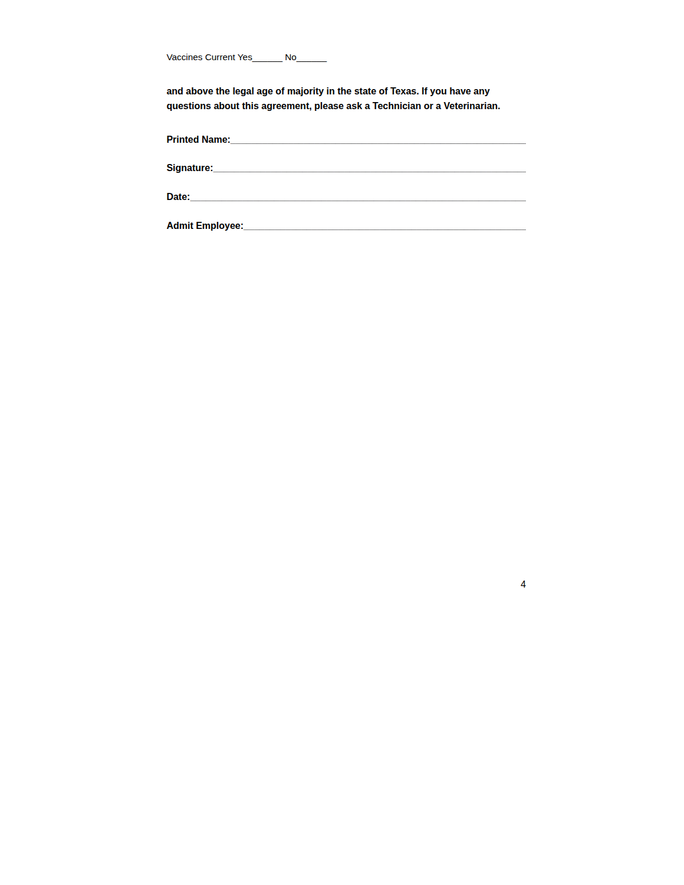Vaccines Current Yes______ No______
and above the legal age of majority in the state of Texas. If you have any questions about this agreement, please ask a Technician or a Veterinarian.
Printed Name:_______________________________________________________________________
Signature:___________________________________________________________________________
Date:________________________________________________________________________________
Admit Employee:____________________________________________________________________
4